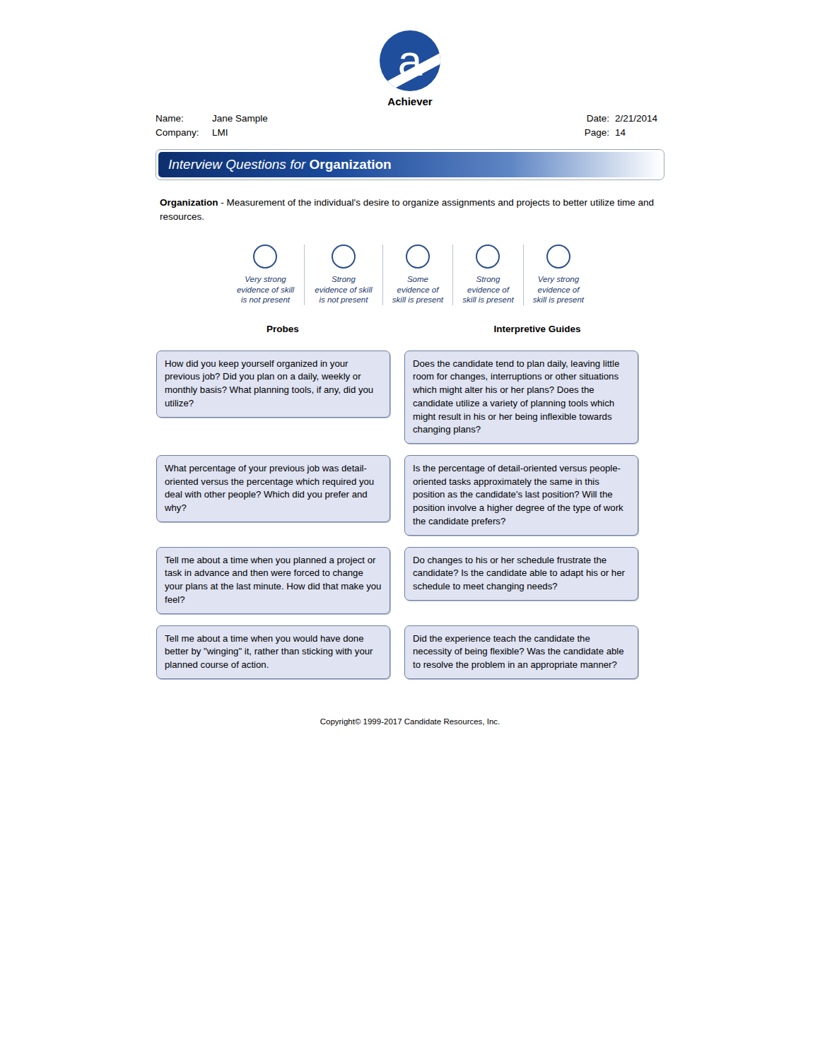Achiever
| Name: | Jane Sample | Date: | 2/21/2014 |
| Company: | LMI | Page: | 14 |
Interview Questions for Organization
Organization - Measurement of the individual's desire to organize assignments and projects to better utilize time and resources.
| Very strong evidence of skill is not present | Strong evidence of skill is not present | Some evidence of skill is present | Strong evidence of skill is present | Very strong evidence of skill is present |
| Probes | Interpretive Guides |
| How did you keep yourself organized in your previous job? Did you plan on a daily, weekly or monthly basis? What planning tools, if any, did you utilize? | Does the candidate tend to plan daily, leaving little room for changes, interruptions or other situations which might alter his or her plans? Does the candidate utilize a variety of planning tools which might result in his or her being inflexible towards changing plans? |
| What percentage of your previous job was detail-oriented versus the percentage which required you deal with other people? Which did you prefer and why? | Is the percentage of detail-oriented versus people-oriented tasks approximately the same in this position as the candidate's last position? Will the position involve a higher degree of the type of work the candidate prefers? |
| Tell me about a time when you planned a project or task in advance and then were forced to change your plans at the last minute. How did that make you feel? | Do changes to his or her schedule frustrate the candidate? Is the candidate able to adapt his or her schedule to meet changing needs? |
| Tell me about a time when you would have done better by "winging" it, rather than sticking with your planned course of action. | Did the experience teach the candidate the necessity of being flexible? Was the candidate able to resolve the problem in an appropriate manner? |
Copyright© 1999-2017 Candidate Resources, Inc.